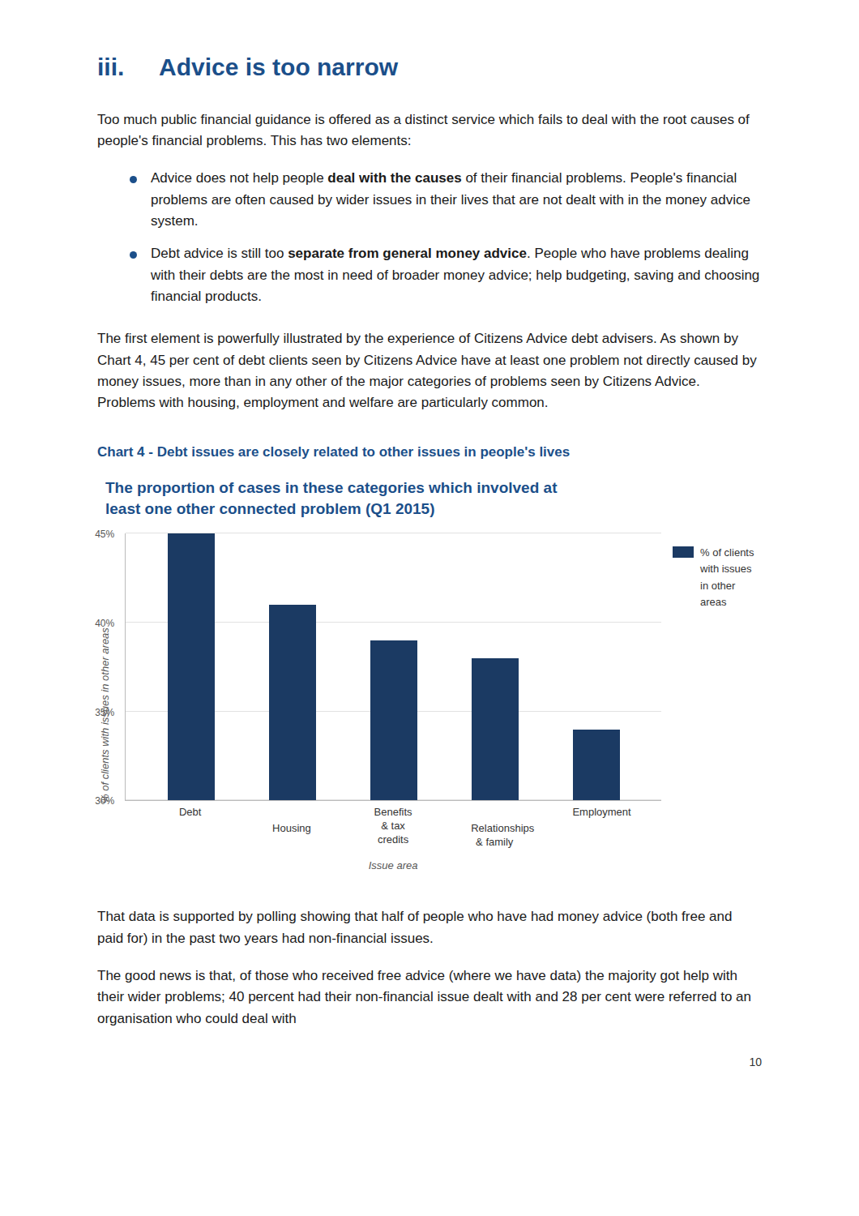iii. Advice is too narrow
Too much public financial guidance is offered as a distinct service which fails to deal with the root causes of people's financial problems. This has two elements:
Advice does not help people deal with the causes of their financial problems. People's financial problems are often caused by wider issues in their lives that are not dealt with in the money advice system.
Debt advice is still too separate from general money advice. People who have problems dealing with their debts are the most in need of broader money advice; help budgeting, saving and choosing financial products.
The first element is powerfully illustrated by the experience of Citizens Advice debt advisers. As shown by Chart 4, 45 per cent of debt clients seen by Citizens Advice have at least one problem not directly caused by money issues, more than in any other of the major categories of problems seen by Citizens Advice. Problems with housing, employment and welfare are particularly common.
Chart 4 - Debt issues are closely related to other issues in people's lives
The proportion of cases in these categories which involved at least one other connected problem (Q1 2015)
% of clients with issues in other areas
45%
40%
35%
30%
Debt
Housing
Benefits & tax credits
Relationships & family
Employment
Issue area
% of clients with issues in other areas
That data is supported by polling showing that half of people who have had money advice (both free and paid for) in the past two years had non-financial issues.
The good news is that, of those who received free advice (where we have data) the majority got help with their wider problems; 40 percent had their non-financial issue dealt with and 28 per cent were referred to an organisation who could deal with
10